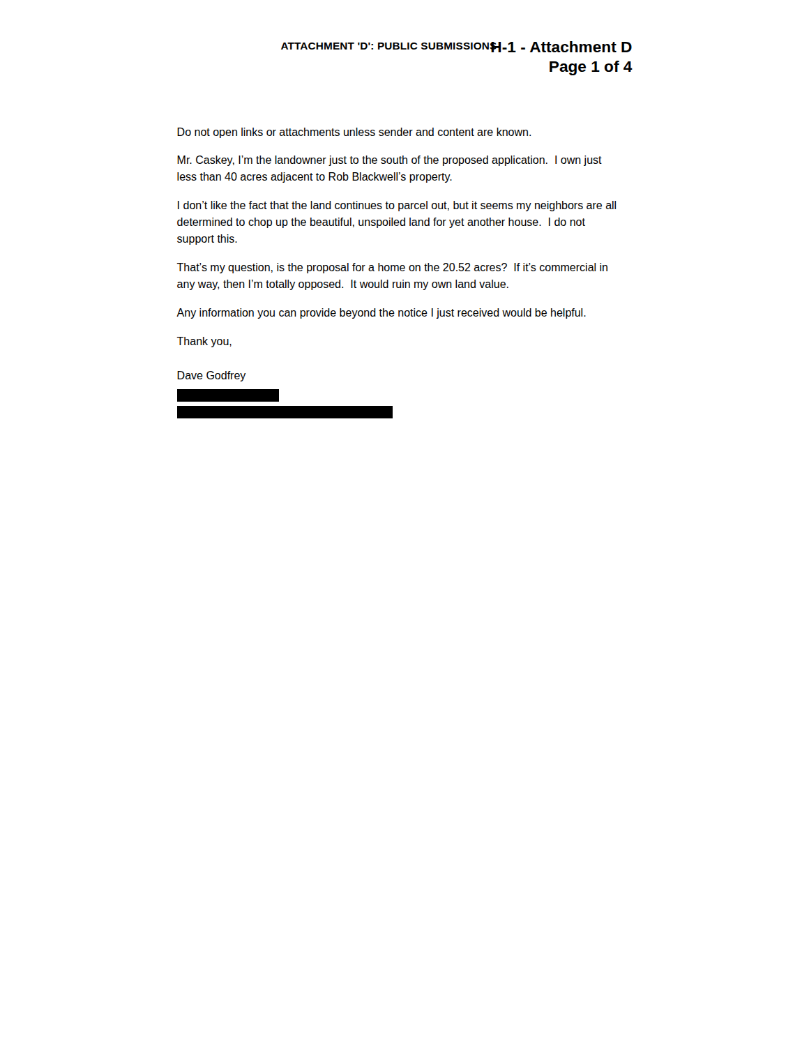ATTACHMENT 'D': PUBLIC SUBMISSIONS
H-1 - Attachment D
Page 1 of 4
Do not open links or attachments unless sender and content are known.
Mr. Caskey, I’m the landowner just to the south of the proposed application. I own just less than 40 acres adjacent to Rob Blackwell’s property.
I don’t like the fact that the land continues to parcel out, but it seems my neighbors are all determined to chop up the beautiful, unspoiled land for yet another house. I do not support this.
That’s my question, is the proposal for a home on the 20.52 acres? If it’s commercial in any way, then I’m totally opposed. It would ruin my own land value.
Any information you can provide beyond the notice I just received would be helpful.
Thank you,
Dave Godfrey